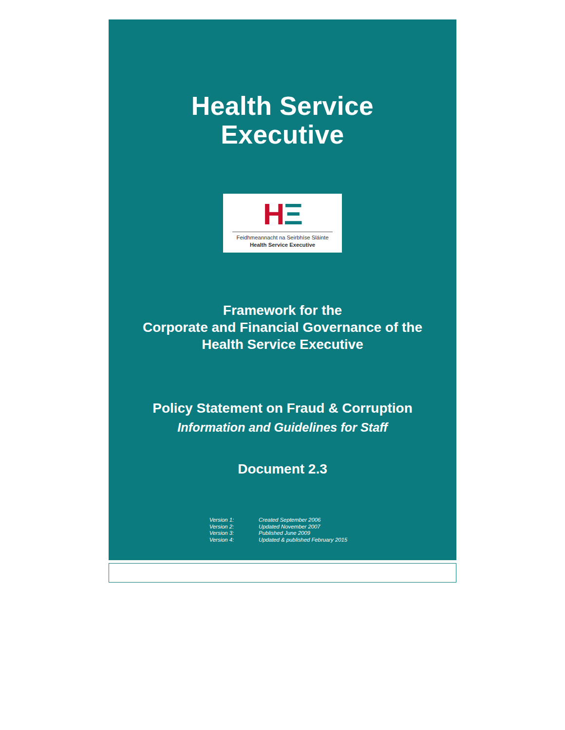Health Service Executive
HΞ
Feidhmeannacht na Seirbhíse Sláinte
Health Service Executive
Framework for the
Corporate and Financial Governance of the
Health Service Executive
Policy Statement on Fraud & Corruption
Information and Guidelines for Staff
Document 2.3
| Version 1: | Created September 2006 |
| Version 2: | Updated November 2007 |
| Version 3: | Published June 2009 |
| Version 4: | Updated & published February 2015 |